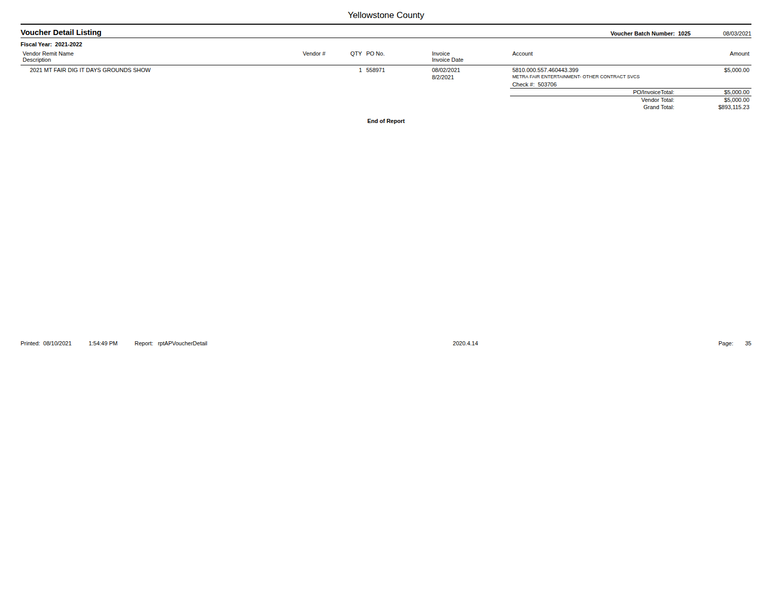Yellowstone County
Voucher Detail Listing
Voucher Batch Number: 1025 08/03/2021
Fiscal Year: 2021-2022
| Vendor Remit Name Description | Vendor # | QTY | PO No. | Invoice Invoice Date | Account | Amount |
| --- | --- | --- | --- | --- | --- | --- |
| 2021 MT FAIR DIG IT DAYS GROUNDS SHOW | | 1 | 558971 | 08/02/2021 | 5810.000.557.460443.399 | $5,000.00 |
| | | | | 8/2/2021 | METRA FAIR ENTERTAINMENT- OTHER CONTRACT SVCS | |
| | | | | | Check #: 503706 | |
| | PO/InvoiceTotal: | $5,000.00 |
| | Vendor Total: | $5,000.00 |
| | Grand Total: | $893,115.23 |
End of Report
Printed: 08/10/2021 1:54:49 PM Report: rptAPVoucherDetail
2020.4.14
Page: 35